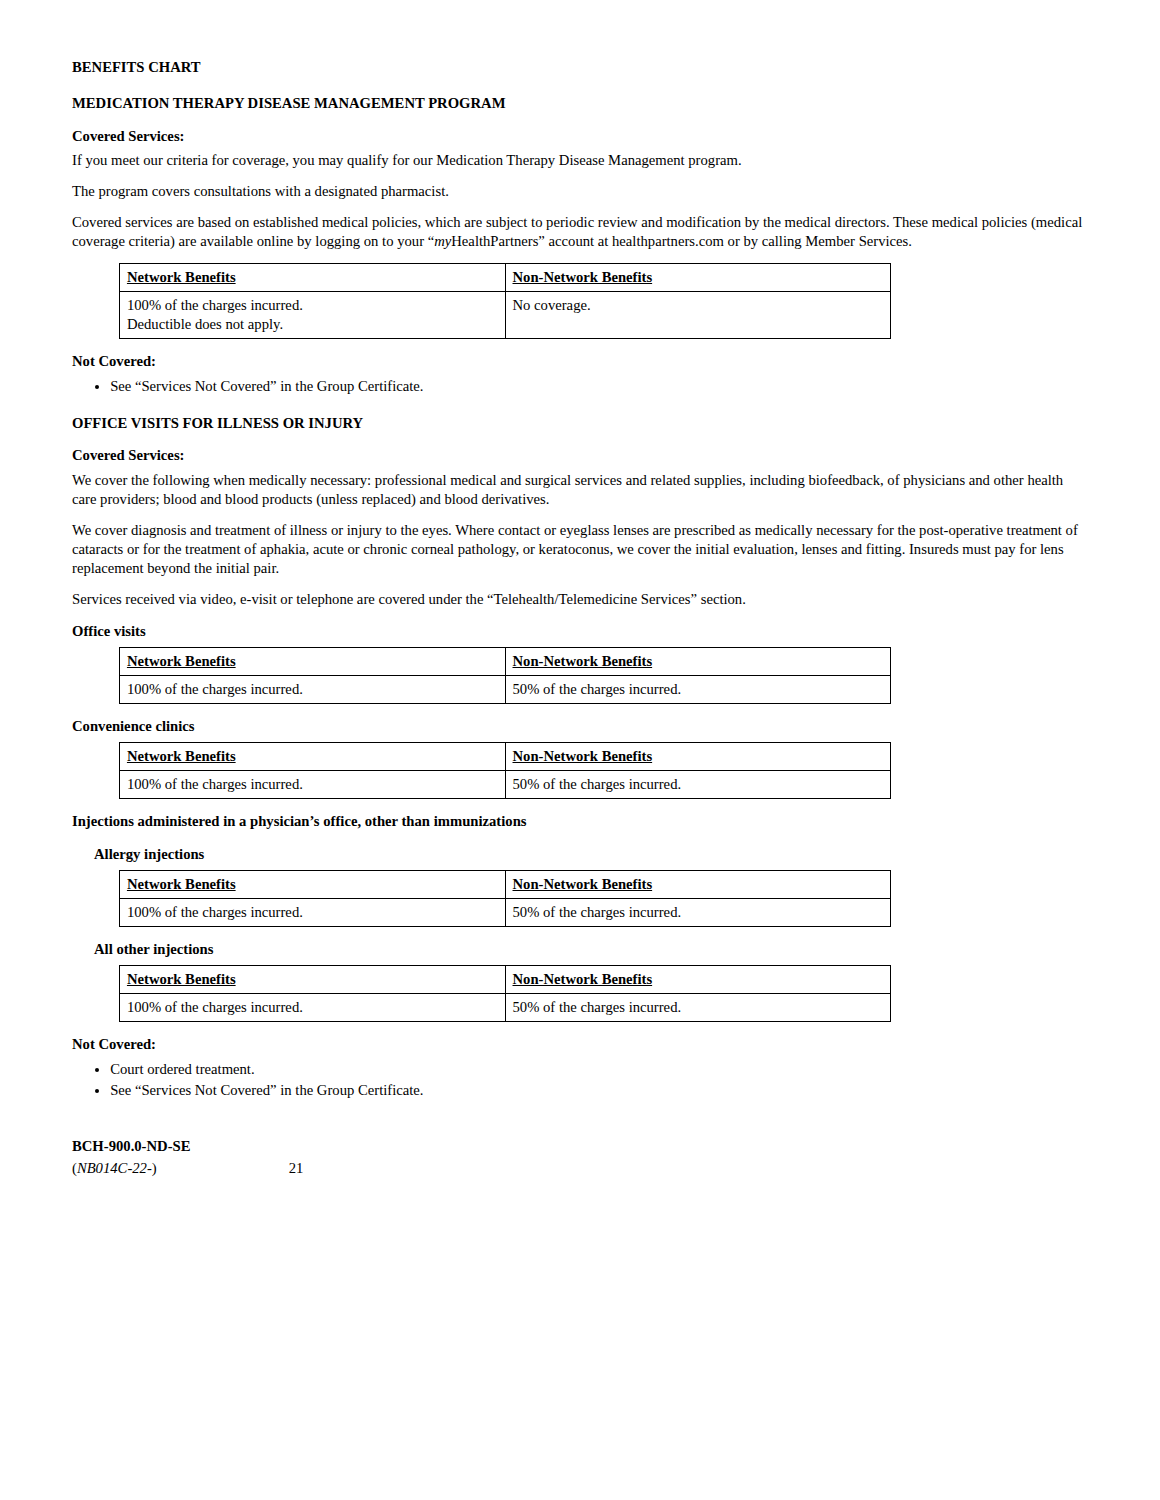BENEFITS CHART
MEDICATION THERAPY DISEASE MANAGEMENT PROGRAM
Covered Services:
If you meet our criteria for coverage, you may qualify for our Medication Therapy Disease Management program.
The program covers consultations with a designated pharmacist.
Covered services are based on established medical policies, which are subject to periodic review and modification by the medical directors. These medical policies (medical coverage criteria) are available online by logging on to your “my HealthPartners” account at healthpartners.com or by calling Member Services.
| Network Benefits | Non-Network Benefits |
| --- | --- |
| 100% of the charges incurred. Deductible does not apply. | No coverage. |
Not Covered:
See “Services Not Covered” in the Group Certificate.
OFFICE VISITS FOR ILLNESS OR INJURY
Covered Services:
We cover the following when medically necessary: professional medical and surgical services and related supplies, including biofeedback, of physicians and other health care providers; blood and blood products (unless replaced) and blood derivatives.
We cover diagnosis and treatment of illness or injury to the eyes. Where contact or eyeglass lenses are prescribed as medically necessary for the post-operative treatment of cataracts or for the treatment of aphakia, acute or chronic corneal pathology, or keratoconus, we cover the initial evaluation, lenses and fitting. Insureds must pay for lens replacement beyond the initial pair.
Services received via video, e-visit or telephone are covered under the “Telehealth/Telemedicine Services” section.
Office visits
| Network Benefits | Non-Network Benefits |
| --- | --- |
| 100% of the charges incurred. | 50% of the charges incurred. |
Convenience clinics
| Network Benefits | Non-Network Benefits |
| --- | --- |
| 100% of the charges incurred. | 50% of the charges incurred. |
Injections administered in a physician’s office, other than immunizations
Allergy injections
| Network Benefits | Non-Network Benefits |
| --- | --- |
| 100% of the charges incurred. | 50% of the charges incurred. |
All other injections
| Network Benefits | Non-Network Benefits |
| --- | --- |
| 100% of the charges incurred. | 50% of the charges incurred. |
Not Covered:
Court ordered treatment.
See “Services Not Covered” in the Group Certificate.
BCH-900.0-ND-SE
(NB014C-22-)21